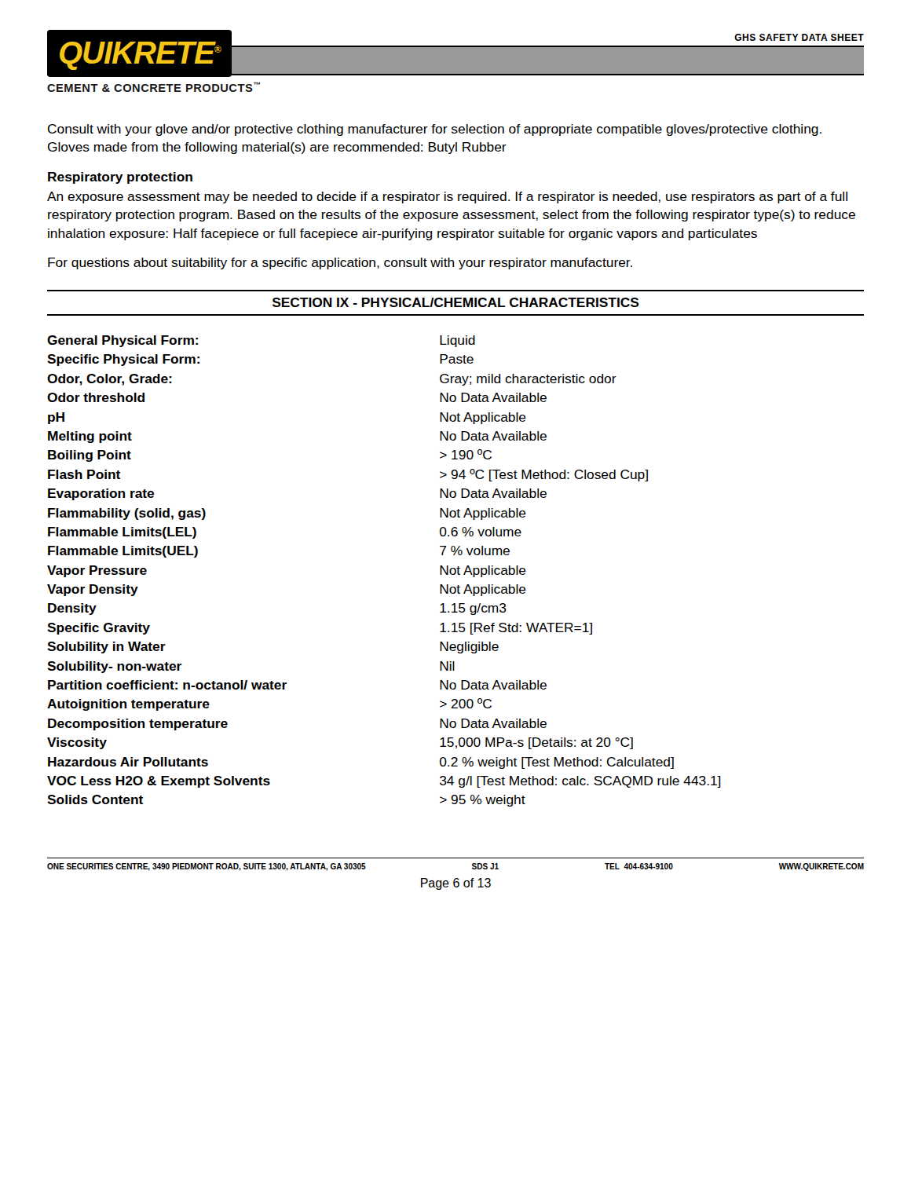GHS SAFETY DATA SHEET
QUIKRETE®
CEMENT & CONCRETE PRODUCTS™
Consult with your glove and/or protective clothing manufacturer for selection of appropriate compatible gloves/protective clothing. Gloves made from the following material(s) are recommended: Butyl Rubber
Respiratory protection
An exposure assessment may be needed to decide if a respirator is required. If a respirator is needed, use respirators as part of a full respiratory protection program. Based on the results of the exposure assessment, select from the following respirator type(s) to reduce inhalation exposure: Half facepiece or full facepiece air-purifying respirator suitable for organic vapors and particulates
For questions about suitability for a specific application, consult with your respirator manufacturer.
SECTION IX - PHYSICAL/CHEMICAL CHARACTERISTICS
| General Physical Form: | Liquid |
| Specific Physical Form: | Paste |
| Odor, Color, Grade: | Gray; mild characteristic odor |
| Odor threshold | No Data Available |
| pH | Not Applicable |
| Melting point | No Data Available |
| Boiling Point | > 190 ºC |
| Flash Point | > 94 ºC [Test Method: Closed Cup] |
| Evaporation rate | No Data Available |
| Flammability (solid, gas) | Not Applicable |
| Flammable Limits(LEL) | 0.6 % volume |
| Flammable Limits(UEL) | 7 % volume |
| Vapor Pressure | Not Applicable |
| Vapor Density | Not Applicable |
| Density | 1.15 g/cm3 |
| Specific Gravity | 1.15 [Ref Std: WATER=1] |
| Solubility in Water | Negligible |
| Solubility- non-water | Nil |
| Partition coefficient: n-octanol/ water | No Data Available |
| Autoignition temperature | > 200 ºC |
| Decomposition temperature | No Data Available |
| Viscosity | 15,000 MPa-s [Details: at 20 °C] |
| Hazardous Air Pollutants | 0.2 % weight [Test Method: Calculated] |
| VOC Less H2O & Exempt Solvents | 34 g/l [Test Method: calc. SCAQMD rule 443.1] |
| Solids Content | > 95 % weight |
ONE SECURITIES CENTRE, 3490 PIEDMONT ROAD, SUITE 1300, ATLANTA, GA 30305 SDS J1 TEL 404-634-9100 WWW.QUIKRETE.COM
Page 6 of 13